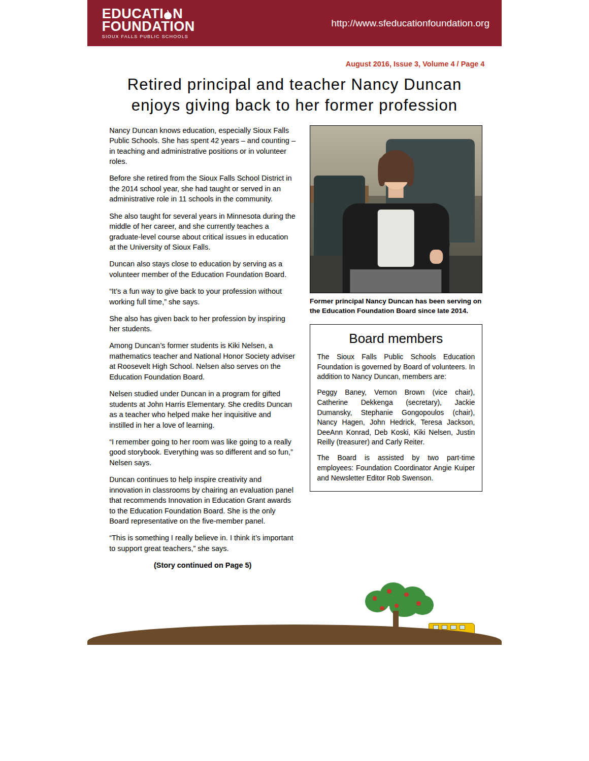EDUCATI N FOUNDATION SIOUX FALLS PUBLIC SCHOOLS
http://www.sfeducationfoundation.org
August 2016, Issue 3, Volume 4 / Page 4
Retired principal and teacher Nancy Duncan enjoys giving back to her former profession
Nancy Duncan knows education, especially Sioux Falls Public Schools. She has spent 42 years – and counting – in teaching and administrative positions or in volunteer roles.
Before she retired from the Sioux Falls School District in the 2014 school year, she had taught or served in an administrative role in 11 schools in the community.
She also taught for several years in Minnesota during the middle of her career, and she currently teaches a graduate-level course about critical issues in education at the University of Sioux Falls.
Duncan also stays close to education by serving as a volunteer member of the Education Foundation Board.
“It’s a fun way to give back to your profession without working full time,” she says.
She also has given back to her profession by inspiring her students.
Among Duncan’s former students is Kiki Nelsen, a mathematics teacher and National Honor Society adviser at Roosevelt High School. Nelsen also serves on the Education Foundation Board.
Nelsen studied under Duncan in a program for gifted students at John Harris Elementary. She credits Duncan as a teacher who helped make her inquisitive and instilled in her a love of learning.
“I remember going to her room was like going to a really good storybook. Everything was so different and so fun,” Nelsen says.
Duncan continues to help inspire creativity and innovation in classrooms by chairing an evaluation panel that recommends Innovation in Education Grant awards to the Education Foundation Board. She is the only Board representative on the five-member panel.
“This is something I really believe in. I think it’s important to support great teachers,” she says.
(Story continued on Page 5)
Former principal Nancy Duncan has been serving on the Education Foundation Board since late 2014.
Board members
The Sioux Falls Public Schools Education Foundation is governed by Board of volunteers. In addition to Nancy Duncan, members are:
Peggy Baney, Vernon Brown (vice chair), Catherine Dekkenga (secretary), Jackie Dumansky, Stephanie Gongopoulos (chair), Nancy Hagen, John Hedrick, Teresa Jackson, DeeAnn Konrad, Deb Koski, Kiki Nelsen, Justin Reilly (treasurer) and Carly Reiter.
The Board is assisted by two part-time employees: Foundation Coordinator Angie Kuiper and Newsletter Editor Rob Swenson.